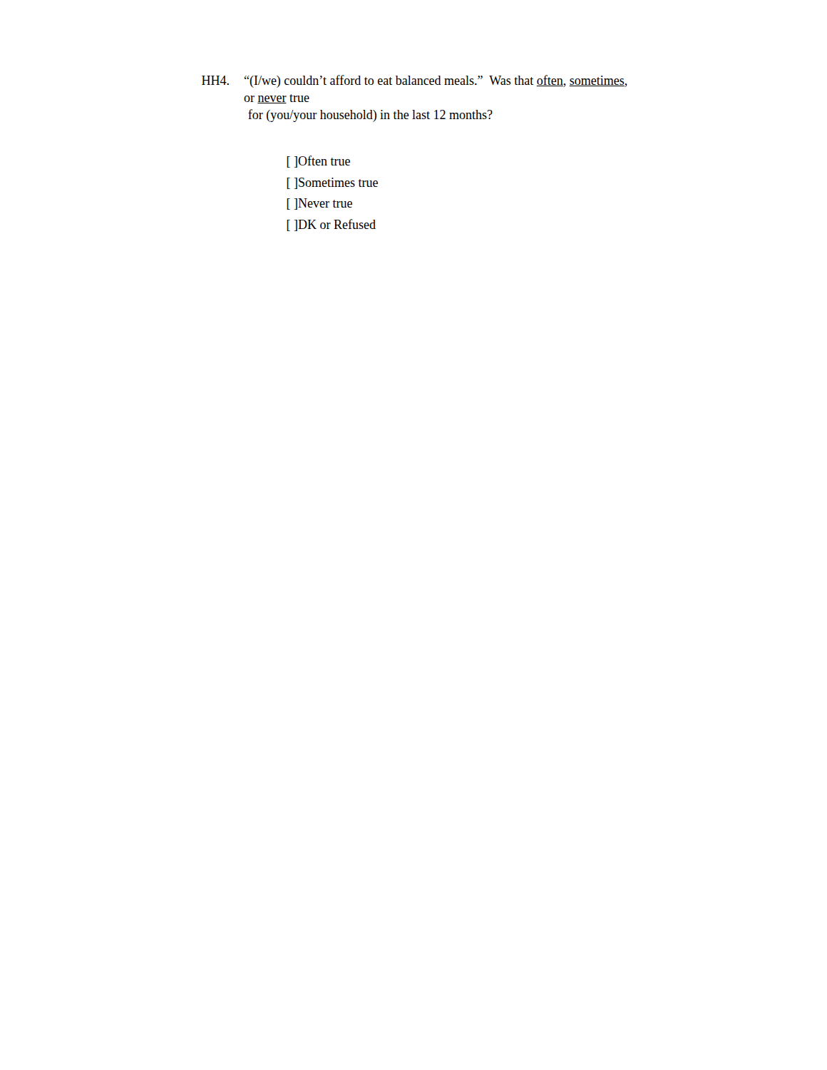HH4.
“(I/we) couldn’t afford to eat balanced meals.” Was that often, sometimes, or never true for (you/your household) in the last 12 months?
| [ ] | Often true |
| [ ] | Sometimes true |
| [ ] | Never true |
| [ ] | DK or Refused |